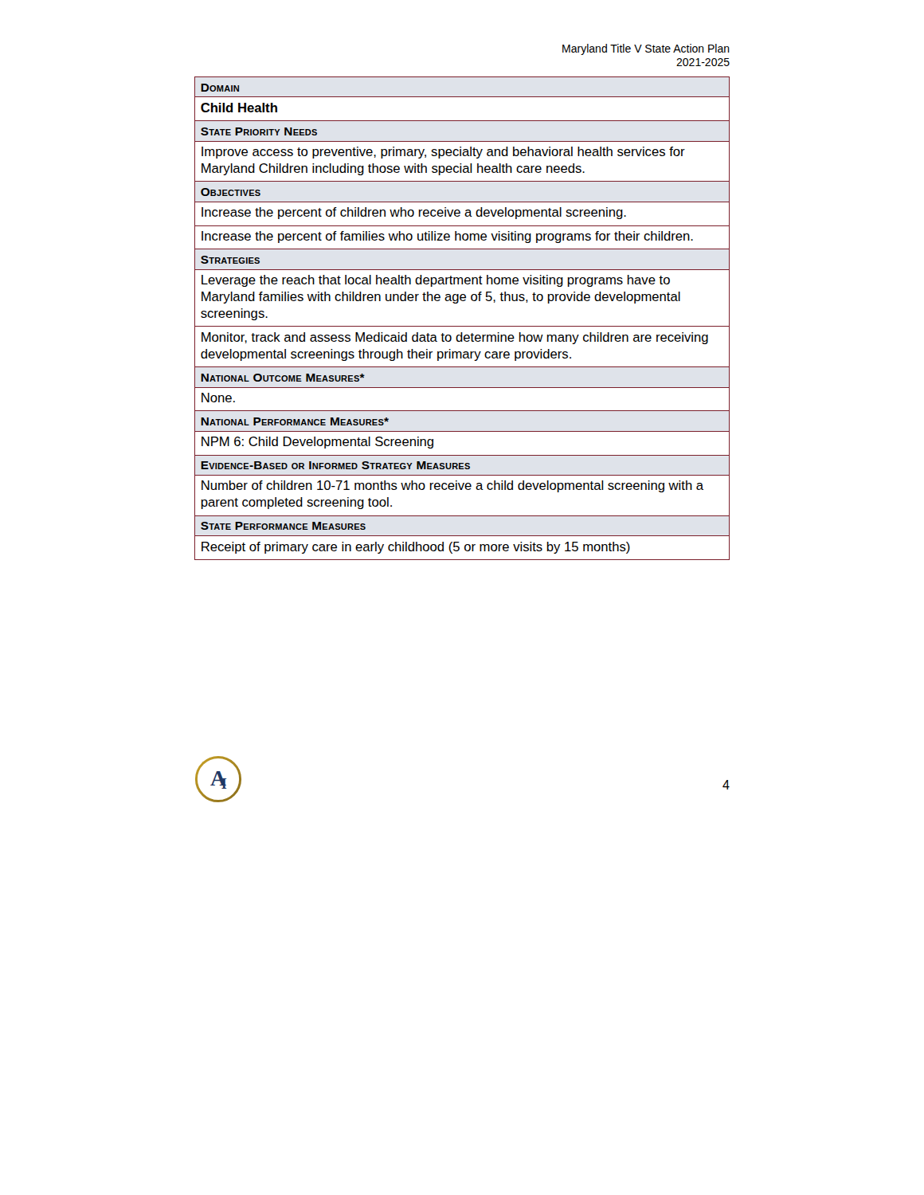Maryland Title V State Action Plan
2021-2025
| Domain |
| Child Health |
| State Priority Needs |
| Improve access to preventive, primary, specialty and behavioral health services for Maryland Children including those with special health care needs. |
| Objectives |
| Increase the percent of children who receive a developmental screening. |
| Increase the percent of families who utilize home visiting programs for their children. |
| Strategies |
| Leverage the reach that local health department home visiting programs have to Maryland families with children under the age of 5, thus, to provide developmental screenings. |
| Monitor, track and assess Medicaid data to determine how many children are receiving developmental screenings through their primary care providers. |
| National Outcome Measures* |
| None. |
| National Performance Measures* |
| NPM 6: Child Developmental Screening |
| Evidence-Based or Informed Strategy Measures |
| Number of children 10-71 months who receive a child developmental screening with a parent completed screening tool. |
| State Performance Measures |
| Receipt of primary care in early childhood (5 or more visits by 15 months) |
A I
4